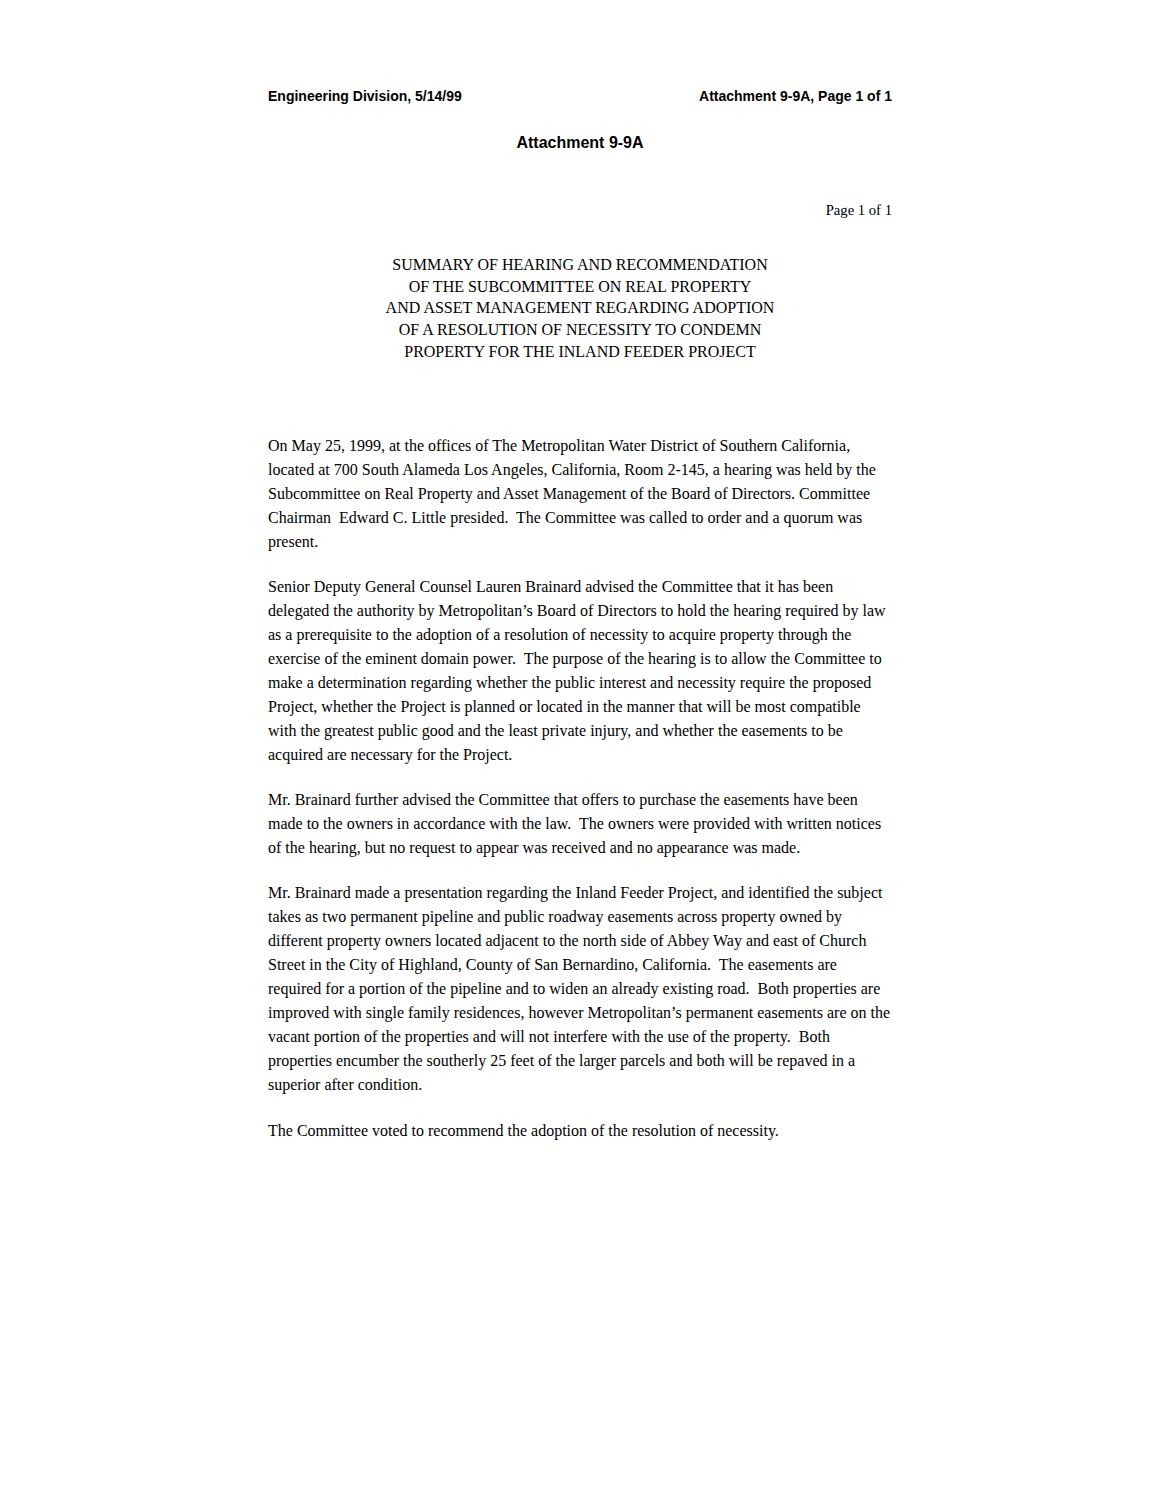Engineering Division, 5/14/99 Attachment 9-9A, Page 1 of 1
Attachment 9-9A
Page 1 of 1
SUMMARY OF HEARING AND RECOMMENDATION
OF THE SUBCOMMITTEE ON REAL PROPERTY
AND ASSET MANAGEMENT REGARDING ADOPTION
OF A RESOLUTION OF NECESSITY TO CONDEMN
PROPERTY FOR THE INLAND FEEDER PROJECT
On May 25, 1999, at the offices of The Metropolitan Water District of Southern California, located at 700 South Alameda Los Angeles, California, Room 2-145, a hearing was held by the Subcommittee on Real Property and Asset Management of the Board of Directors. Committee Chairman Edward C. Little presided. The Committee was called to order and a quorum was present.
Senior Deputy General Counsel Lauren Brainard advised the Committee that it has been delegated the authority by Metropolitan’s Board of Directors to hold the hearing required by law as a prerequisite to the adoption of a resolution of necessity to acquire property through the exercise of the eminent domain power. The purpose of the hearing is to allow the Committee to make a determination regarding whether the public interest and necessity require the proposed Project, whether the Project is planned or located in the manner that will be most compatible with the greatest public good and the least private injury, and whether the easements to be acquired are necessary for the Project.
Mr. Brainard further advised the Committee that offers to purchase the easements have been made to the owners in accordance with the law. The owners were provided with written notices of the hearing, but no request to appear was received and no appearance was made.
Mr. Brainard made a presentation regarding the Inland Feeder Project, and identified the subject takes as two permanent pipeline and public roadway easements across property owned by different property owners located adjacent to the north side of Abbey Way and east of Church Street in the City of Highland, County of San Bernardino, California. The easements are required for a portion of the pipeline and to widen an already existing road. Both properties are improved with single family residences, however Metropolitan’s permanent easements are on the vacant portion of the properties and will not interfere with the use of the property. Both properties encumber the southerly 25 feet of the larger parcels and both will be repaved in a superior after condition.
The Committee voted to recommend the adoption of the resolution of necessity.